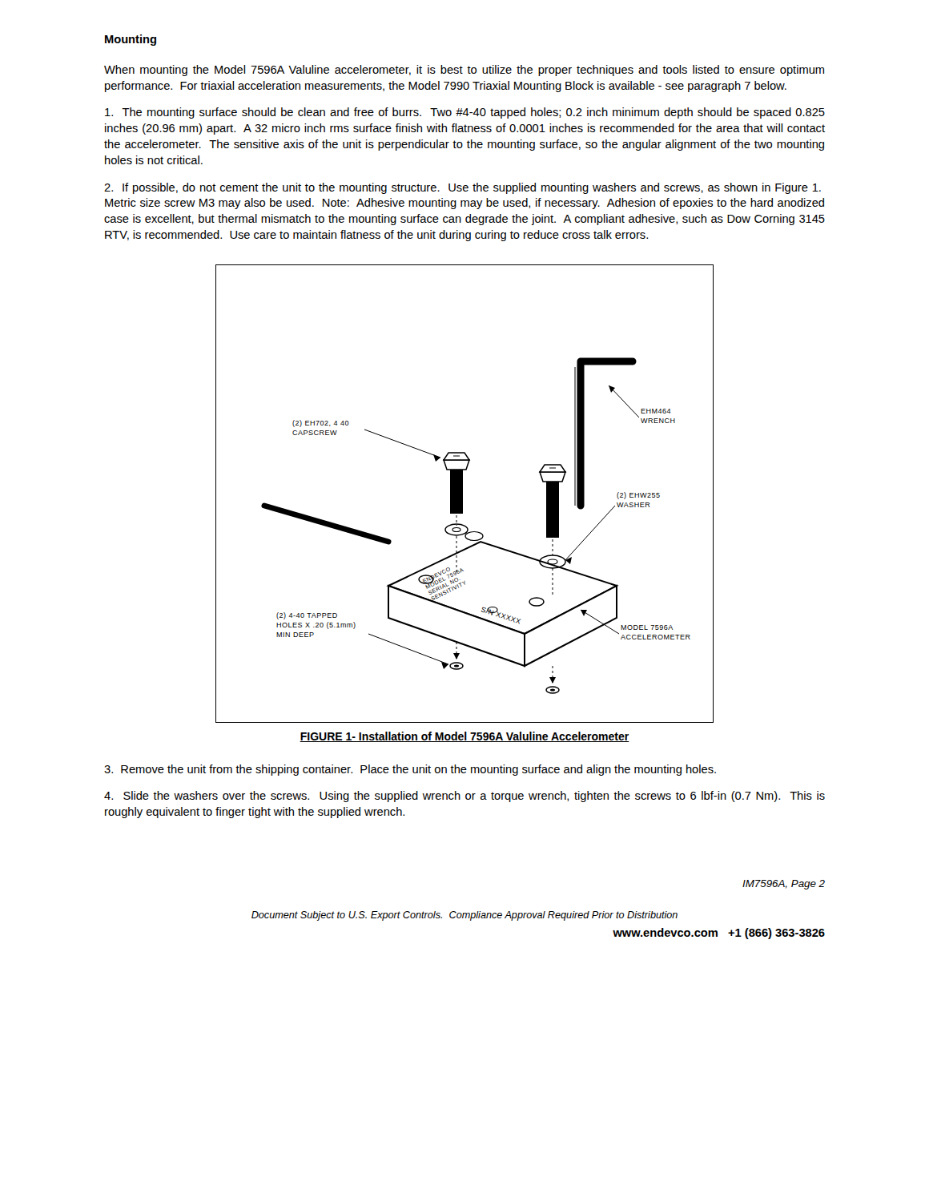Mounting
When mounting the Model 7596A Valuline accelerometer, it is best to utilize the proper techniques and tools listed to ensure optimum performance. For triaxial acceleration measurements, the Model 7990 Triaxial Mounting Block is available - see paragraph 7 below.
1. The mounting surface should be clean and free of burrs. Two #4-40 tapped holes; 0.2 inch minimum depth should be spaced 0.825 inches (20.96 mm) apart. A 32 micro inch rms surface finish with flatness of 0.0001 inches is recommended for the area that will contact the accelerometer. The sensitive axis of the unit is perpendicular to the mounting surface, so the angular alignment of the two mounting holes is not critical.
2. If possible, do not cement the unit to the mounting structure. Use the supplied mounting washers and screws, as shown in Figure 1. Metric size screw M3 may also be used. Note: Adhesive mounting may be used, if necessary. Adhesion of epoxies to the hard anodized case is excellent, but thermal mismatch to the mounting surface can degrade the joint. A compliant adhesive, such as Dow Corning 3145 RTV, is recommended. Use care to maintain flatness of the unit during curing to reduce cross talk errors.
ENDEVCO MODEL 7596A SERIAL NO. SENSITIVITY S/N XXXXX (2) EH702, 4 40 CAPSCREW EHM464 WRENCH (2) EHW255 WASHER (2) 4-40 TAPPED HOLES X .20 (5.1mm) MIN DEEP MODEL 7596A ACCELEROMETER
FIGURE 1- Installation of Model 7596A Valuline Accelerometer
3. Remove the unit from the shipping container. Place the unit on the mounting surface and align the mounting holes.
4. Slide the washers over the screws. Using the supplied wrench or a torque wrench, tighten the screws to 6 lbf-in (0.7 Nm). This is roughly equivalent to finger tight with the supplied wrench.
IM7596A, Page 2
Document Subject to U.S. Export Controls. Compliance Approval Required Prior to Distribution
www.endevco.com +1 (866) 363-3826